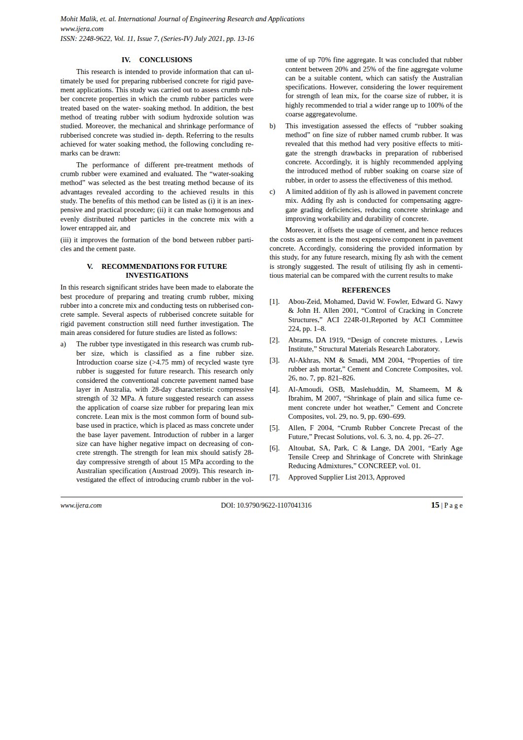Mohit Malik, et. al. International Journal of Engineering Research and Applications
www.ijera.com
ISSN: 2248-9622, Vol. 11, Issue 7, (Series-IV) July 2021, pp. 13-16
IV. CONCLUSIONS
This research is intended to provide information that can ultimately be used for preparing rubberised concrete for rigid pavement applications. This study was carried out to assess crumb rubber concrete properties in which the crumb rubber particles were treated based on the water- soaking method. In addition, the best method of treating rubber with sodium hydroxide solution was studied. Moreover, the mechanical and shrinkage performance of rubberised concrete was studied in- depth. Referring to the results achieved for water soaking method, the following concluding remarks can be drawn:
The performance of different pre-treatment methods of crumb rubber were examined and evaluated. The “water-soaking method” was selected as the best treating method because of its advantages revealed according to the achieved results in this study. The benefits of this method can be listed as (i) it is an inexpensive and practical procedure; (ii) it can make homogenous and evenly distributed rubber particles in the concrete mix with a lower entrapped air, and
(iii) it improves the formation of the bond between rubber particles and the cement paste.
V. RECOMMENDATIONS FOR FUTURE INVESTIGATIONS
In this research significant strides have been made to elaborate the best procedure of preparing and treating crumb rubber, mixing rubber into a concrete mix and conducting tests on rubberised concrete sample. Several aspects of rubberised concrete suitable for rigid pavement construction still need further investigation. The main areas considered for future studies are listed as follows:
a) The rubber type investigated in this research was crumb rubber size, which is classified as a fine rubber size. Introduction coarse size (>4.75 mm) of recycled waste tyre rubber is suggested for future research. This research only considered the conventional concrete pavement named base layer in Australia, with 28-day characteristic compressive strength of 32 MPa. A future suggested research can assess the application of coarse size rubber for preparing lean mix concrete. Lean mix is the most common form of bound subbase used in practice, which is placed as mass concrete under the base layer pavement. Introduction of rubber in a larger size can have higher negative impact on decreasing of concrete strength. The strength for lean mix should satisfy 28-day compressive strength of about 15 MPa according to the Australian specification (Austroad 2009). This research investigated the effect of introducing crumb rubber in the volume of up 70% fine aggregate. It was concluded that rubber content between 20% and 25% of the fine aggregate volume can be a suitable content, which can satisfy the Australian specifications. However, considering the lower requirement for strength of lean mix, for the coarse size of rubber, it is highly recommended to trial a wider range up to 100% of the coarse aggregatevolume.
b) This investigation assessed the effects of “rubber soaking method” on fine size of rubber named crumb rubber. It was revealed that this method had very positive effects to mitigate the strength drawbacks in preparation of rubberised concrete. Accordingly, it is highly recommended applying the introduced method of rubber soaking on coarse size of rubber, in order to assess the effectiveness of this method.
c) A limited addition of fly ash is allowed in pavement concrete mix. Adding fly ash is conducted for compensating aggregate grading deficiencies, reducing concrete shrinkage and improving workability and durability of concrete.
Moreover, it offsets the usage of cement, and hence reduces the costs as cement is the most expensive component in pavement concrete. Accordingly, considering the provided information by this study, for any future research, mixing fly ash with the cement is strongly suggested. The result of utilising fly ash in cementitious material can be compared with the current results to make
REFERENCES
[1]. Abou-Zeid, Mohamed, David W. Fowler, Edward G. Nawy & John H. Allen 2001, “Control of Cracking in Concrete Structures,” ACI 224R-01,Reported by ACI Committee 224, pp. 1–8.
[2]. Abrams, DA 1919, “Design of concrete mixtures. , Lewis Institute,” Structural Materials Research Laboratory.
[3]. Al-Akhras, NM & Smadi, MM 2004, “Properties of tire rubber ash mortar,” Cement and Concrete Composites, vol. 26, no. 7, pp. 821–826.
[4]. Al-Amoudi, OSB, Maslehuddin, M, Shameem, M & Ibrahim, M 2007, “Shrinkage of plain and silica fume cement concrete under hot weather,” Cement and Concrete Composites, vol. 29, no. 9, pp. 690–699.
[5]. Allen, F 2004, “Crumb Rubber Concrete Precast of the Future,” Precast Solutions, vol. 6. 3, no. 4, pp. 26–27.
[6]. Altoubat, SA, Park, C & Lange, DA 2001, “Early Age Tensile Creep and Shrinkage of Concrete with Shrinkage Reducing Admixtures,” CONCREEP, vol. 01.
[7]. Approved Supplier List 2013, Approved
www.ijera.com DOI: 10.9790/9622-1107041316 15 | P a g e